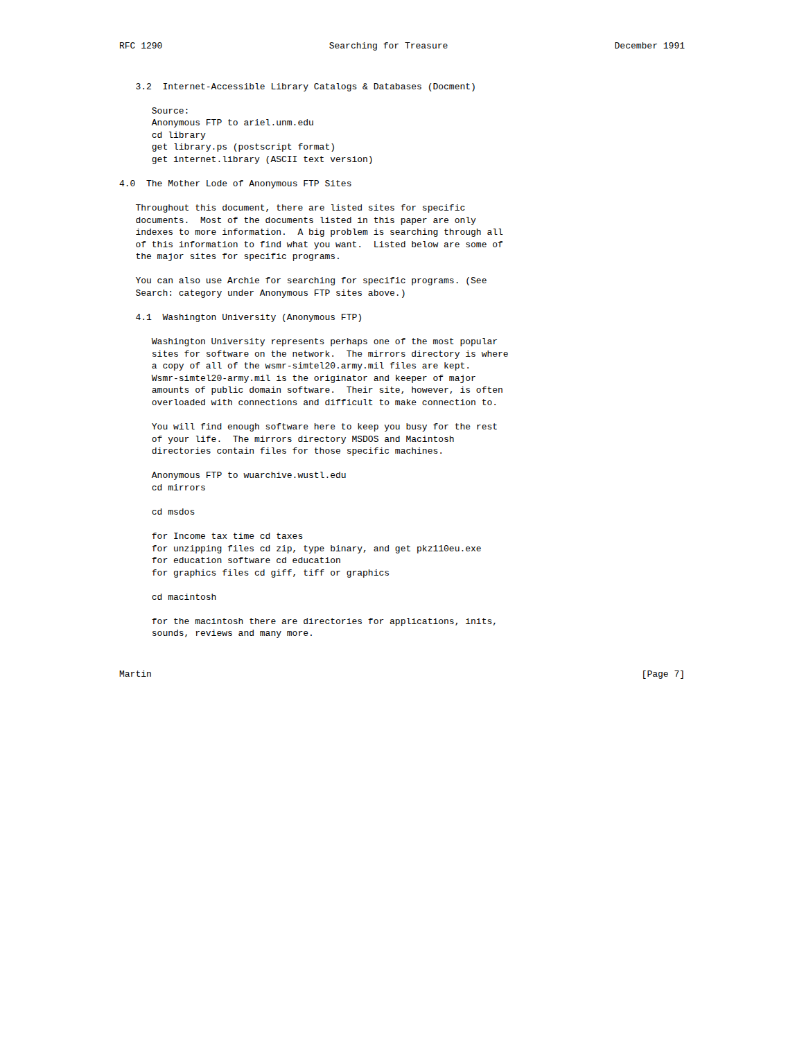RFC 1290 Searching for Treasure December 1991
3.2 Internet-Accessible Library Catalogs & Databases (Docment)
Source:
Anonymous FTP to ariel.unm.edu
cd library
get library.ps (postscript format)
get internet.library (ASCII text version)
4.0 The Mother Lode of Anonymous FTP Sites
Throughout this document, there are listed sites for specific
documents.  Most of the documents listed in this paper are only
indexes to more information.  A big problem is searching through all
of this information to find what you want.  Listed below are some of
the major sites for specific programs.
You can also use Archie for searching for specific programs. (See
Search: category under Anonymous FTP sites above.)
4.1 Washington University (Anonymous FTP)
Washington University represents perhaps one of the most popular
sites for software on the network.  The mirrors directory is where
a copy of all of the wsmr-simtel20.army.mil files are kept.
Wsmr-simtel20-army.mil is the originator and keeper of major
amounts of public domain software.  Their site, however, is often
overloaded with connections and difficult to make connection to.
You will find enough software here to keep you busy for the rest
of your life.  The mirrors directory MSDOS and Macintosh
directories contain files for those specific machines.
Anonymous FTP to wuarchive.wustl.edu
cd mirrors
cd msdos
for Income tax time cd taxes
for unzipping files cd zip, type binary, and get pkz110eu.exe
for education software cd education
for graphics files cd giff, tiff or graphics
cd macintosh
for the macintosh there are directories for applications, inits,
sounds, reviews and many more.
Martin [Page 7]